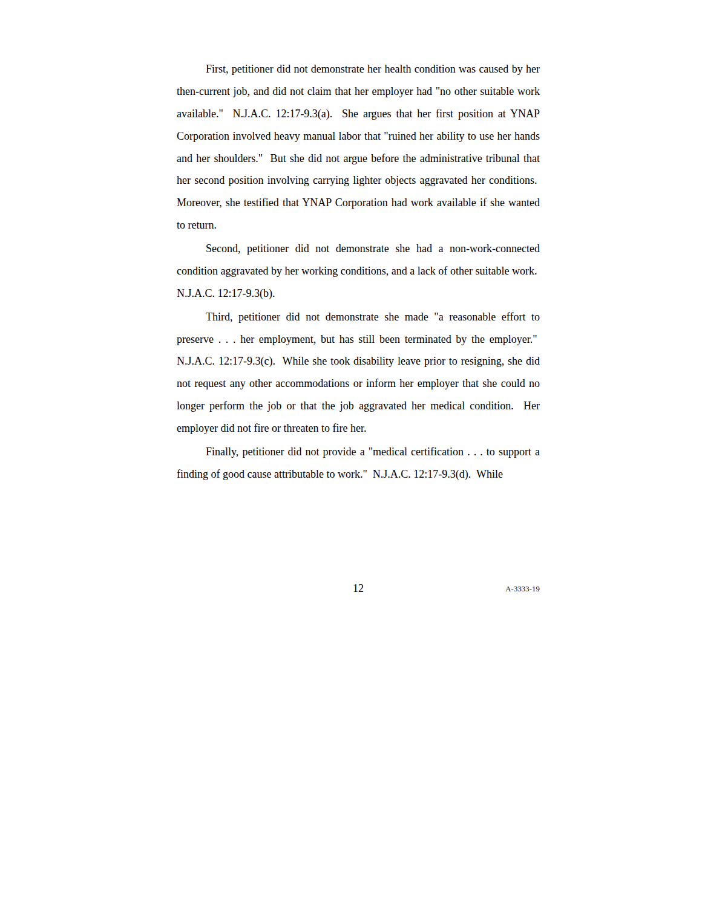First, petitioner did not demonstrate her health condition was caused by her then-current job, and did not claim that her employer had "no other suitable work available." N.J.A.C. 12:17-9.3(a). She argues that her first position at YNAP Corporation involved heavy manual labor that "ruined her ability to use her hands and her shoulders." But she did not argue before the administrative tribunal that her second position involving carrying lighter objects aggravated her conditions. Moreover, she testified that YNAP Corporation had work available if she wanted to return.
Second, petitioner did not demonstrate she had a non-work-connected condition aggravated by her working conditions, and a lack of other suitable work. N.J.A.C. 12:17-9.3(b).
Third, petitioner did not demonstrate she made "a reasonable effort to preserve . . . her employment, but has still been terminated by the employer." N.J.A.C. 12:17-9.3(c). While she took disability leave prior to resigning, she did not request any other accommodations or inform her employer that she could no longer perform the job or that the job aggravated her medical condition. Her employer did not fire or threaten to fire her.
Finally, petitioner did not provide a "medical certification . . . to support a finding of good cause attributable to work." N.J.A.C. 12:17-9.3(d). While
12 A-3333-19